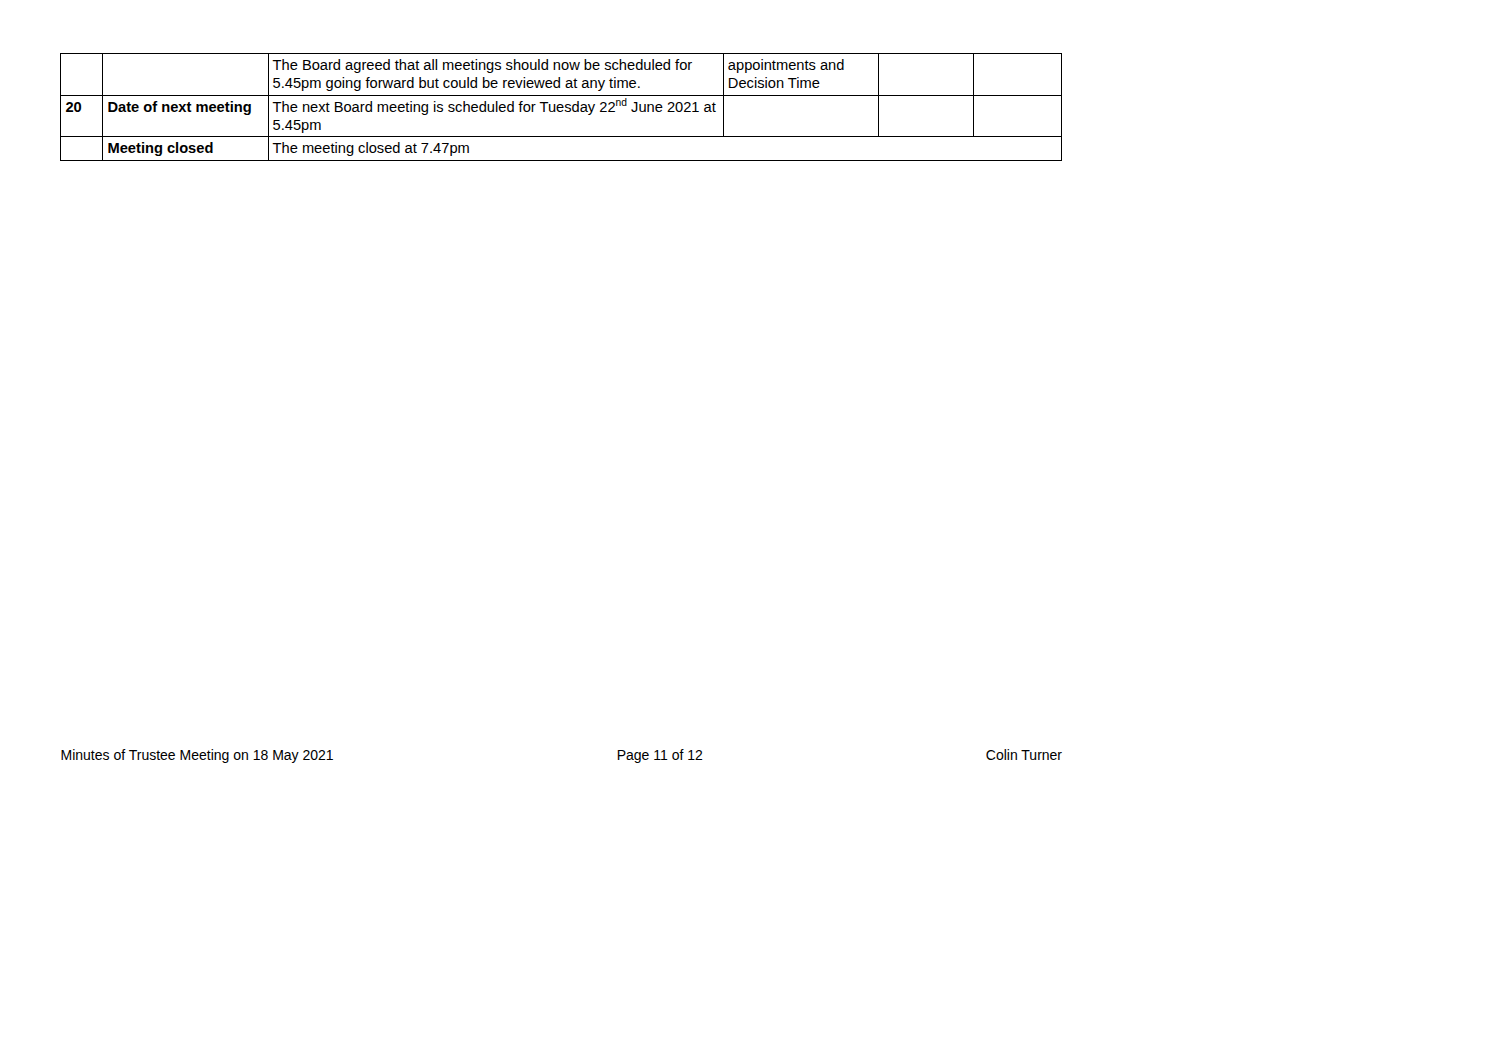| | | The Board agreed that all meetings should now be scheduled for 5.45pm going forward but could be reviewed at any time. | appointments and Decision Time | | |
| 20 | Date of next meeting | The next Board meeting is scheduled for Tuesday 22 nd June 2021 at 5.45pm | | | |
| | Meeting closed | The meeting closed at 7.47pm |
Minutes of Trustee Meeting on 18 May 2021
Page 11 of 12
Colin Turner